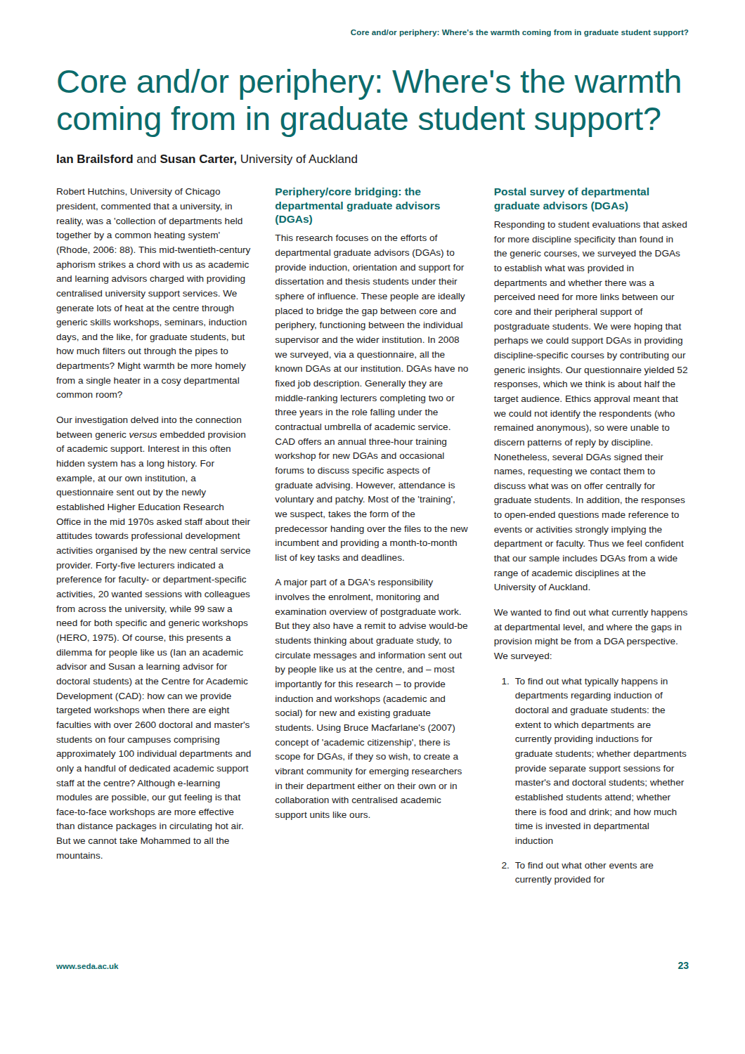Core and/or periphery: Where's the warmth coming from in graduate student support?
Core and/or periphery: Where's the warmth coming from in graduate student support?
Ian Brailsford and Susan Carter, University of Auckland
Robert Hutchins, University of Chicago president, commented that a university, in reality, was a 'collection of departments held together by a common heating system' (Rhode, 2006: 88). This mid-twentieth-century aphorism strikes a chord with us as academic and learning advisors charged with providing centralised university support services. We generate lots of heat at the centre through generic skills workshops, seminars, induction days, and the like, for graduate students, but how much filters out through the pipes to departments? Might warmth be more homely from a single heater in a cosy departmental common room?
Our investigation delved into the connection between generic versus embedded provision of academic support. Interest in this often hidden system has a long history. For example, at our own institution, a questionnaire sent out by the newly established Higher Education Research Office in the mid 1970s asked staff about their attitudes towards professional development activities organised by the new central service provider. Forty-five lecturers indicated a preference for faculty- or department-specific activities, 20 wanted sessions with colleagues from across the university, while 99 saw a need for both specific and generic workshops (HERO, 1975). Of course, this presents a dilemma for people like us (Ian an academic advisor and Susan a learning advisor for doctoral students) at the Centre for Academic Development (CAD): how can we provide targeted workshops when there are eight faculties with over 2600 doctoral and master's students on four campuses comprising approximately 100 individual departments and only a handful of dedicated academic support staff at the centre? Although e-learning modules are possible, our gut feeling is that face-to-face workshops are more effective than distance packages in circulating hot air. But we cannot take Mohammed to all the mountains.
Periphery/core bridging: the departmental graduate advisors (DGAs)
This research focuses on the efforts of departmental graduate advisors (DGAs) to provide induction, orientation and support for dissertation and thesis students under their sphere of influence. These people are ideally placed to bridge the gap between core and periphery, functioning between the individual supervisor and the wider institution. In 2008 we surveyed, via a questionnaire, all the known DGAs at our institution. DGAs have no fixed job description. Generally they are middle-ranking lecturers completing two or three years in the role falling under the contractual umbrella of academic service. CAD offers an annual three-hour training workshop for new DGAs and occasional forums to discuss specific aspects of graduate advising. However, attendance is voluntary and patchy. Most of the 'training', we suspect, takes the form of the predecessor handing over the files to the new incumbent and providing a month-to-month list of key tasks and deadlines.
A major part of a DGA's responsibility involves the enrolment, monitoring and examination overview of postgraduate work. But they also have a remit to advise would-be students thinking about graduate study, to circulate messages and information sent out by people like us at the centre, and – most importantly for this research – to provide induction and workshops (academic and social) for new and existing graduate students. Using Bruce Macfarlane's (2007) concept of 'academic citizenship', there is scope for DGAs, if they so wish, to create a vibrant community for emerging researchers in their department either on their own or in collaboration with centralised academic support units like ours.
Postal survey of departmental graduate advisors (DGAs)
Responding to student evaluations that asked for more discipline specificity than found in the generic courses, we surveyed the DGAs to establish what was provided in departments and whether there was a perceived need for more links between our core and their peripheral support of postgraduate students. We were hoping that perhaps we could support DGAs in providing discipline-specific courses by contributing our generic insights. Our questionnaire yielded 52 responses, which we think is about half the target audience. Ethics approval meant that we could not identify the respondents (who remained anonymous), so were unable to discern patterns of reply by discipline. Nonetheless, several DGAs signed their names, requesting we contact them to discuss what was on offer centrally for graduate students. In addition, the responses to open-ended questions made reference to events or activities strongly implying the department or faculty. Thus we feel confident that our sample includes DGAs from a wide range of academic disciplines at the University of Auckland.
We wanted to find out what currently happens at departmental level, and where the gaps in provision might be from a DGA perspective. We surveyed:
To find out what typically happens in departments regarding induction of doctoral and graduate students: the extent to which departments are currently providing inductions for graduate students; whether departments provide separate support sessions for master's and doctoral students; whether established students attend; whether there is food and drink; and how much time is invested in departmental induction
To find out what other events are currently provided for
www.seda.ac.uk 23